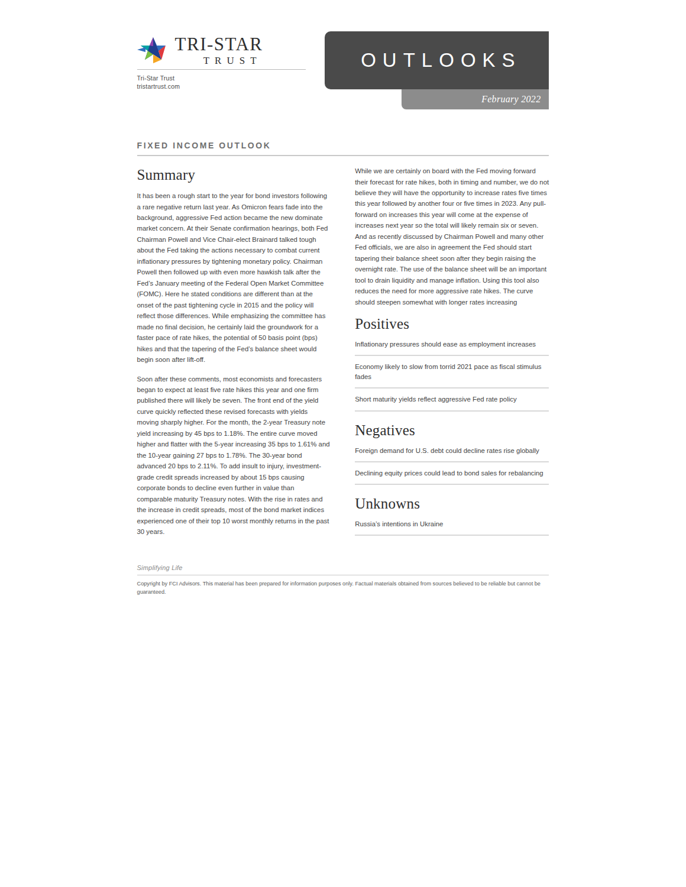TRI-STAR
TRUST
Tri-Star Trust
tristartrust.com
OUTLOOKS
February 2022
Fixed Income Outlook
Summary
It has been a rough start to the year for bond investors following a rare negative return last year. As Omicron fears fade into the background, aggressive Fed action became the new dominate market concern. At their Senate confirmation hearings, both Fed Chairman Powell and Vice Chair-elect Brainard talked tough about the Fed taking the actions necessary to combat current inflationary pressures by tightening monetary policy. Chairman Powell then followed up with even more hawkish talk after the Fed’s January meeting of the Federal Open Market Committee (FOMC). Here he stated conditions are different than at the onset of the past tightening cycle in 2015 and the policy will reflect those differences. While emphasizing the committee has made no final decision, he certainly laid the groundwork for a faster pace of rate hikes, the potential of 50 basis point (bps) hikes and that the tapering of the Fed’s balance sheet would begin soon after lift-off.
Soon after these comments, most economists and forecasters began to expect at least five rate hikes this year and one firm published there will likely be seven. The front end of the yield curve quickly reflected these revised forecasts with yields moving sharply higher. For the month, the 2-year Treasury note yield increasing by 45 bps to 1.18%. The entire curve moved higher and flatter with the 5-year increasing 35 bps to 1.61% and the 10-year gaining 27 bps to 1.78%. The 30-year bond advanced 20 bps to 2.11%. To add insult to injury, investment-grade credit spreads increased by about 15 bps causing corporate bonds to decline even further in value than comparable maturity Treasury notes. With the rise in rates and the increase in credit spreads, most of the bond market indices experienced one of their top 10 worst monthly returns in the past 30 years.
While we are certainly on board with the Fed moving forward their forecast for rate hikes, both in timing and number, we do not believe they will have the opportunity to increase rates five times this year followed by another four or five times in 2023. Any pull-forward on increases this year will come at the expense of increases next year so the total will likely remain six or seven. And as recently discussed by Chairman Powell and many other Fed officials, we are also in agreement the Fed should start tapering their balance sheet soon after they begin raising the overnight rate. The use of the balance sheet will be an important tool to drain liquidity and manage inflation. Using this tool also reduces the need for more aggressive rate hikes. The curve should steepen somewhat with longer rates increasing
Positives
Inflationary pressures should ease as employment increases
Economy likely to slow from torrid 2021 pace as fiscal stimulus fades
Short maturity yields reflect aggressive Fed rate policy
Negatives
Foreign demand for U.S. debt could decline rates rise globally
Declining equity prices could lead to bond sales for rebalancing
Unknowns
Russia’s intentions in Ukraine
Simplifying Life
Copyright by FCI Advisors. This material has been prepared for information purposes only. Factual materials obtained from sources believed to be reliable but cannot be guaranteed.